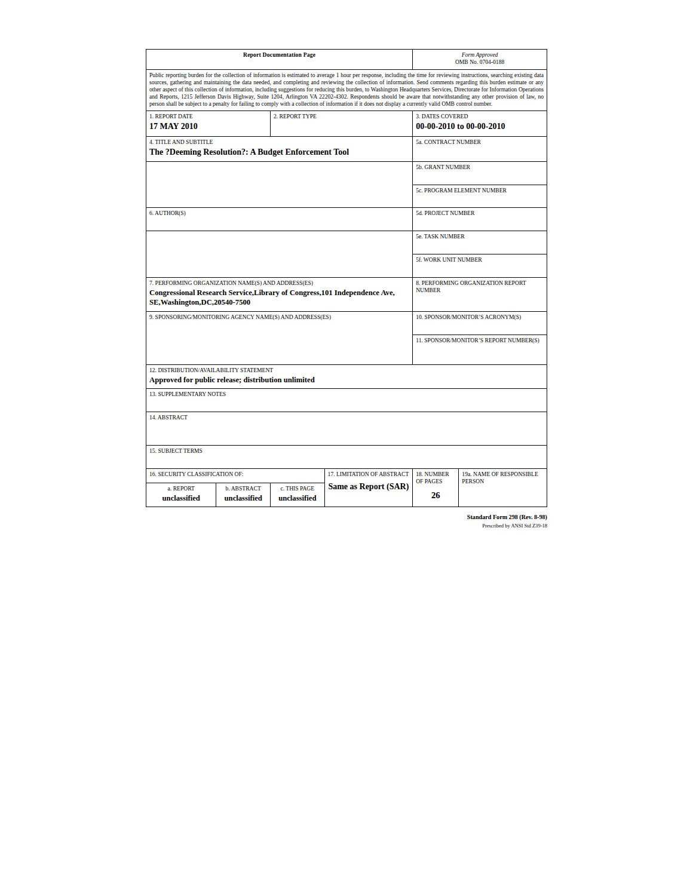| Report Documentation Page | Form Approved OMB No. 0704-0188 |
| Public reporting burden for the collection of information is estimated to average 1 hour per response, including the time for reviewing instructions, searching existing data sources, gathering and maintaining the data needed, and completing and reviewing the collection of information. Send comments regarding this burden estimate or any other aspect of this collection of information, including suggestions for reducing this burden, to Washington Headquarters Services, Directorate for Information Operations and Reports, 1215 Jefferson Davis Highway, Suite 1204, Arlington VA 22202-4302. Respondents should be aware that notwithstanding any other provision of law, no person shall be subject to a penalty for failing to comply with a collection of information if it does not display a currently valid OMB control number. |
| 1. REPORT DATE 17 MAY 2010 | 2. REPORT TYPE | 3. DATES COVERED 00-00-2010 to 00-00-2010 |
| 4. TITLE AND SUBTITLE The ?Deeming Resolution?: A Budget Enforcement Tool | 5a. CONTRACT NUMBER |
| | 5b. GRANT NUMBER |
| 5c. PROGRAM ELEMENT NUMBER |
| 6. AUTHOR(S) | 5d. PROJECT NUMBER |
| | 5e. TASK NUMBER |
| 5f. WORK UNIT NUMBER |
| 7. PERFORMING ORGANIZATION NAME(S) AND ADDRESS(ES) Congressional Research Service,Library of Congress,101 Independence Ave, SE,Washington,DC,20540-7500 | 8. PERFORMING ORGANIZATION REPORT NUMBER |
| 9. SPONSORING/MONITORING AGENCY NAME(S) AND ADDRESS(ES) | 10. SPONSOR/MONITOR’S ACRONYM(S) |
| 11. SPONSOR/MONITOR’S REPORT NUMBER(S) |
| 12. DISTRIBUTION/AVAILABILITY STATEMENT Approved for public release; distribution unlimited |
| 13. SUPPLEMENTARY NOTES |
| 14. ABSTRACT |
| 15. SUBJECT TERMS |
| 16. SECURITY CLASSIFICATION OF: | 17. LIMITATION OF ABSTRACT Same as Report (SAR) | 18. NUMBER OF PAGES 26 | 19a. NAME OF RESPONSIBLE PERSON |
| a. REPORT unclassified | b. ABSTRACT unclassified | c. THIS PAGE unclassified |
Standard Form 298 (Rev. 8-98)
Prescribed by ANSI Std Z39-18